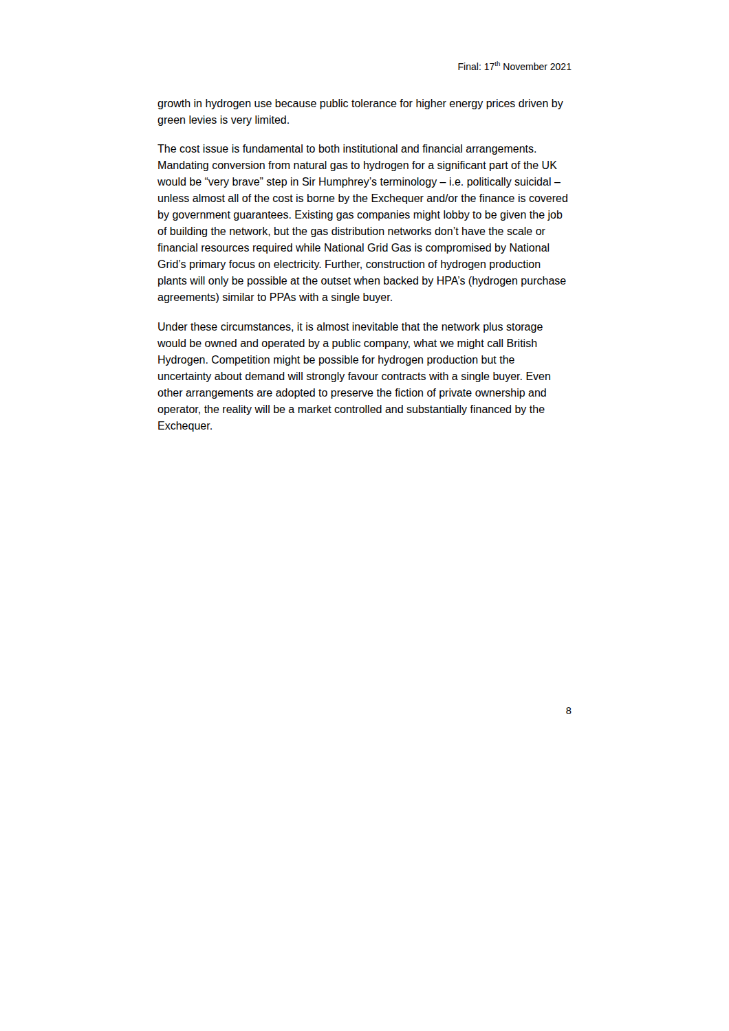Final: 17th November 2021
growth in hydrogen use because public tolerance for higher energy prices driven by green levies is very limited.
The cost issue is fundamental to both institutional and financial arrangements. Mandating conversion from natural gas to hydrogen for a significant part of the UK would be “very brave” step in Sir Humphrey’s terminology – i.e. politically suicidal – unless almost all of the cost is borne by the Exchequer and/or the finance is covered by government guarantees. Existing gas companies might lobby to be given the job of building the network, but the gas distribution networks don’t have the scale or financial resources required while National Grid Gas is compromised by National Grid’s primary focus on electricity. Further, construction of hydrogen production plants will only be possible at the outset when backed by HPA’s (hydrogen purchase agreements) similar to PPAs with a single buyer.
Under these circumstances, it is almost inevitable that the network plus storage would be owned and operated by a public company, what we might call British Hydrogen. Competition might be possible for hydrogen production but the uncertainty about demand will strongly favour contracts with a single buyer. Even other arrangements are adopted to preserve the fiction of private ownership and operator, the reality will be a market controlled and substantially financed by the Exchequer.
8